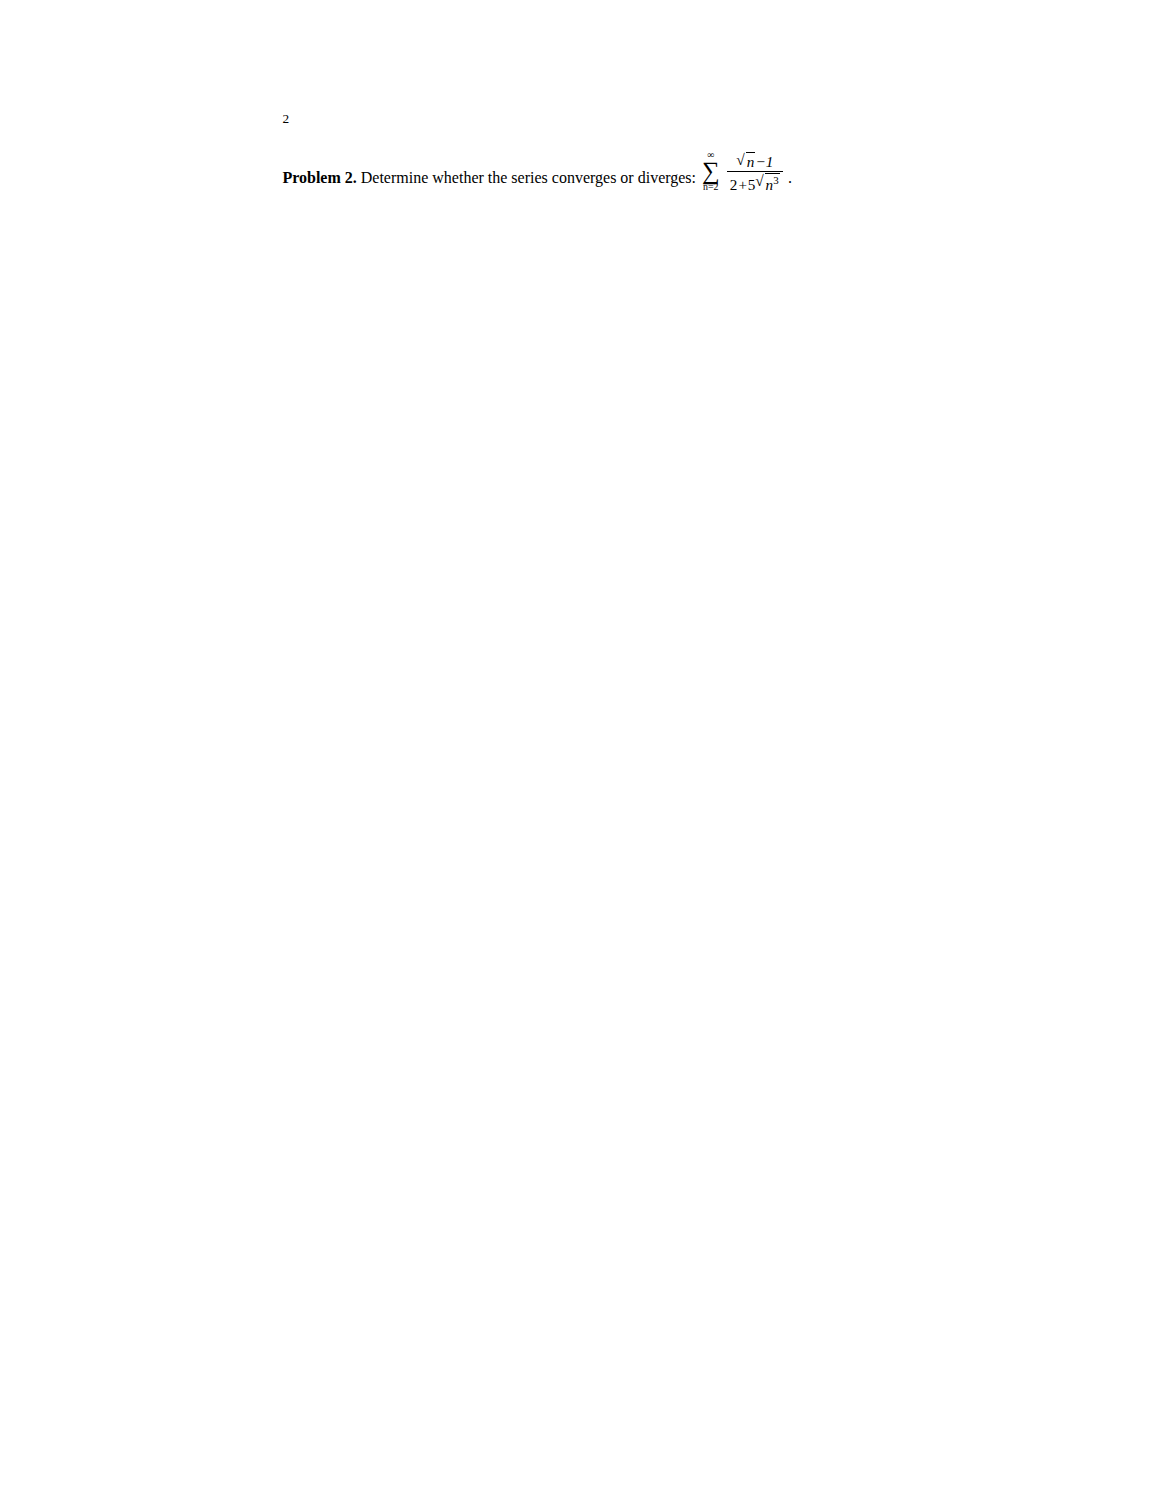2
Problem 2. Determine whether the series converges or diverges: ∞ ∑ n=2 n−1 2+5 n3 .